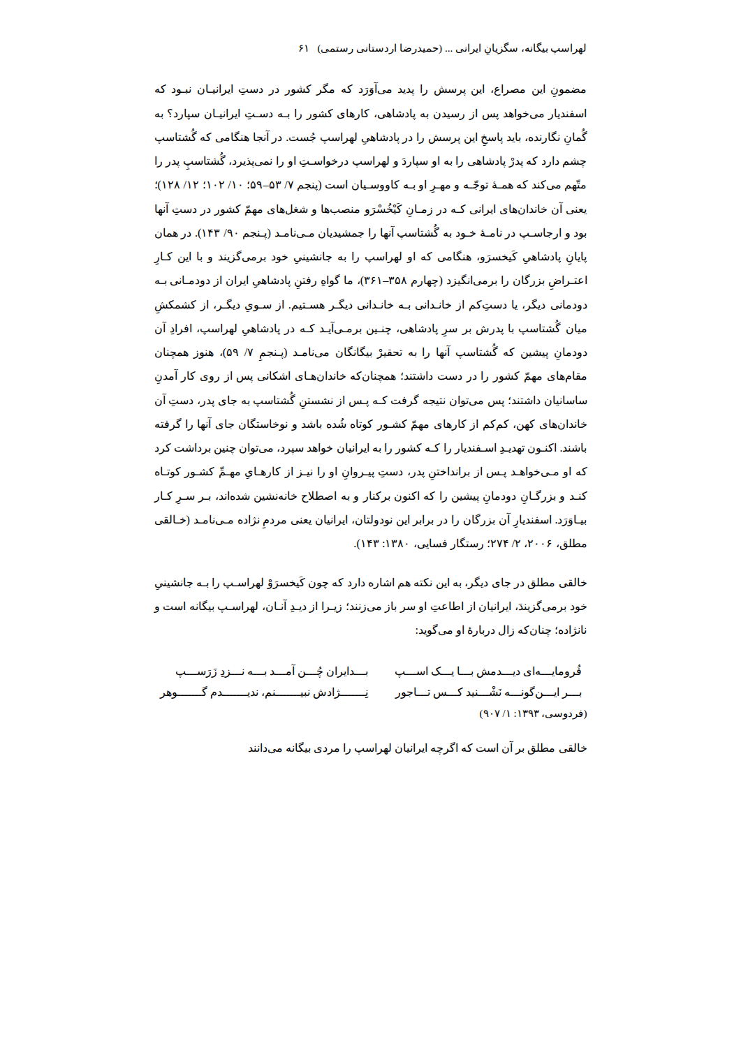لهراسپ بیگانه، سگزیانِ ایرانی ... (حمیدرضا اردستانی رستمی) ۶۱
مضمونِ این مصراع، این پرسش را پدید می‌آوَرَد که مگر کشور در دستِ ایرانیـان نبـود که اسفندیار می‌خواهد پس از رسیدن به پادشاهی، کارهای کشور را بـه دسـتِ ایرانیـان سپارد؟ به گُمانِ نگارنده، باید پاسخِ این پرسش را در پادشاهیِ لهراسپ جُست. در آنجا هنگامی که گُشتاسپ چشم دارد که پدرْ پادشاهی را به او سپاردَ و لهراسپ درخواسـتِ او را نمی‌پذیرد، گُشتاسپِ پدر را متّهم می‌کند که همـهٔ توجّـه و مهـرِ او بـه کاووسـیان است (پنجم ۷/ ۵۳–۵۹؛ ۱۰/ ۱۰۲؛ ۱۲/ ۱۲۸)؛ یعنی آن خاندان‌های ایرانی کـه در زمـانِ کَیْخُسْرَو منصب‌ها و شغل‌های مهمّ کشور در دستِ آنها بود و ارجاسـپ در نامـهٔ خـود به گُشتاسپ آنها را جمشیدیان مـی‌نامـد (پـنجم ۹۰/ ۱۴۳). در همان پایانِ پادشاهیِ کَیخسرَو، هنگامی که او لهراسپ را به جانشینیِ خود برمی‌گزیند و با این کـارِ اعتـراضِ بزرگان را برمی‌انگیزد (چهارم ۳۵۸–۳۶۱)، ما گواهِ رفتنِ پادشاهیِ ایران از دودمـانی بـه دودمانی دیگر، یا دستِ‌کم از خانـدانی بـه خانـدانی دیگـر هسـتیم. از سـویِ دیگـر، از کشمکشِ میان گُشتاسپ با پدرش بر سرِ پادشاهی، چنـین برمـی‌آیـد کـه در پادشاهیِ لهراسپ، افرادِ آن دودمانِ پیشین که گُشتاسپ آنها را به تحقیرْ بیگانگان می‌نامـد (پـنجمِ ۷/ ۵۹)، هنوز همچنان مقام‌های مهمّ کشور را در دست داشتند؛ همچنان‌که خاندان‌هـای اشکانی پس از روی کار آمدنِ ساسانیان داشتند؛ پس می‌توان نتیجه گرفت کـه پـس از نشستنِ گُشتاسپ به جای پدر، دستِ آن خاندان‌های کهن، کم‌کم از کارهای مهمّ کشـور کوتاه شُده باشد و نوخاستگان جای آنها را گرفته باشند. اکنـون تهدیـدِ اسـفندیار را کـه کشور را به ایرانیان خواهد سپرد، می‌توان چنین برداشت کرد که او مـی‌خواهـد پـس از برانداختنِ پدر، دستِ پیـروانِ او را نیـز از کارهـایِ مهـمِّ کشـور کوتـاه کنـد و بزرگـانِ دودمانِ پیشین را که اکنون برکنار و به اصطلاح خانه‌نشین شده‌اند، بـر سـرِ کـار بیـاوَرَد. اسفندیارِ آن بزرگان را در برابر این نودولتان، ایرانیان یعنی مردمِ نژاده مـی‌نامـد (خـالقی مطلق، ۲۰۰۶، ۲/ ۲۷۴؛ رستگار فسایی، ۱۳۸۰: ۱۴۳).
خالقی مطلق در جای دیگر، به این نکته هم اشاره دارد که چون کَیخسرَوْ لهراسـپ را بـه جانشینیِ خود برمی‌گزیندَ، ایرانیان از اطاعتِ او سر باز می‌زنند؛ زیـرا از دیـدِ آنـان، لهراسـپ بیگانه است و نانژاده؛ چنان‌که زال دربارهٔ او می‌گوید:
| فُرومایـــه‌ای دیـــدمش بـــا یـــک اســـپ | بـــدایران چُـــن آمـــد بـــه نـــزدِ زَرَســـپ |
| بـــر ایـــن‌گونـــه نَشْـــنید کـــس تـــاجور | نِـــــــژادش نبیـــــــنم، ندیـــــــدم گـــــــوهر |
(فردوسی، ۱۳۹۳: ۱/ ۹۰۷)
خالقی مطلق بر آن است که اگرچه ایرانیان لهراسپ را مردی بیگانه می‌دانند